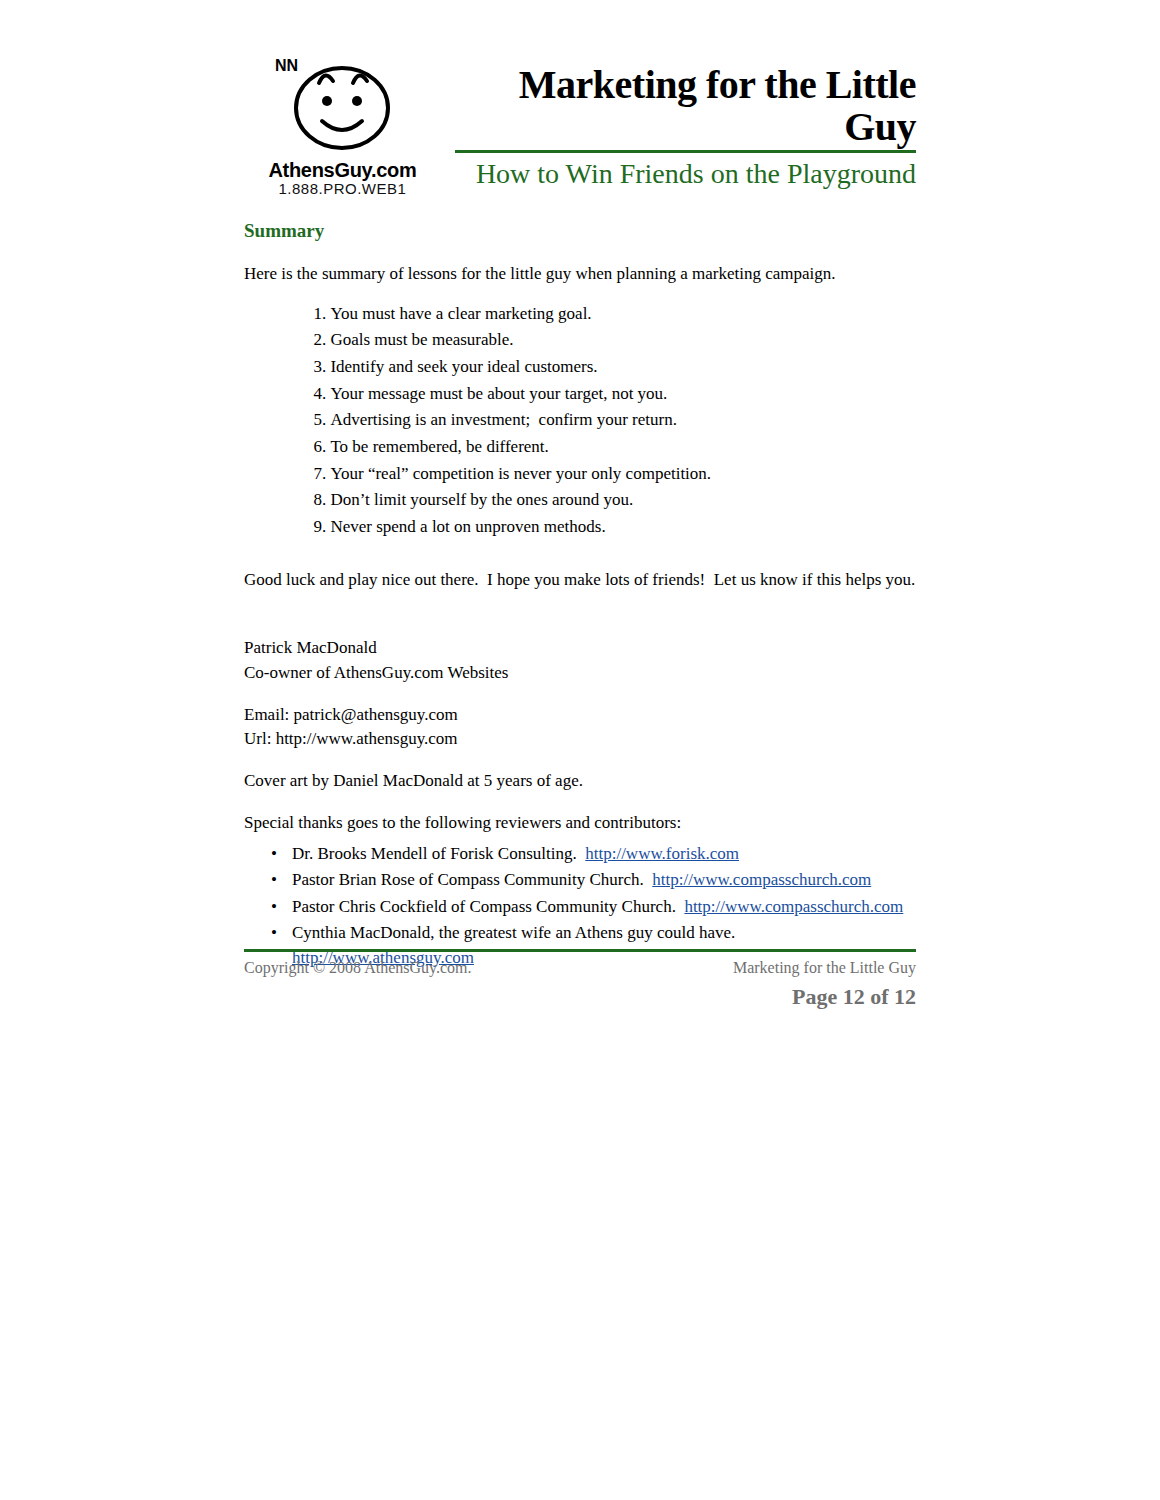NN
AthensGuy.com
1.888.PRO.WEB1
Marketing for the Little Guy
How to Win Friends on the Playground
Summary
Here is the summary of lessons for the little guy when planning a marketing campaign.
You must have a clear marketing goal.
Goals must be measurable.
Identify and seek your ideal customers.
Your message must be about your target, not you.
Advertising is an investment; confirm your return.
To be remembered, be different.
Your “real” competition is never your only competition.
Don’t limit yourself by the ones around you.
Never spend a lot on unproven methods.
Good luck and play nice out there. I hope you make lots of friends! Let us know if this helps you.
Patrick MacDonald
Co-owner of AthensGuy.com Websites
Email: patrick@athensguy.com
Url: http://www.athensguy.com
Cover art by Daniel MacDonald at 5 years of age.
Special thanks goes to the following reviewers and contributors:
Dr. Brooks Mendell of Forisk Consulting. http://www.forisk.com
Pastor Brian Rose of Compass Community Church. http://www.compasschurch.com
Pastor Chris Cockfield of Compass Community Church. http://www.compasschurch.com
Cynthia MacDonald, the greatest wife an Athens guy could have. http://www.athensguy.com
Copyright © 2008 AthensGuy.com.
Marketing for the Little Guy
Page 12 of 12